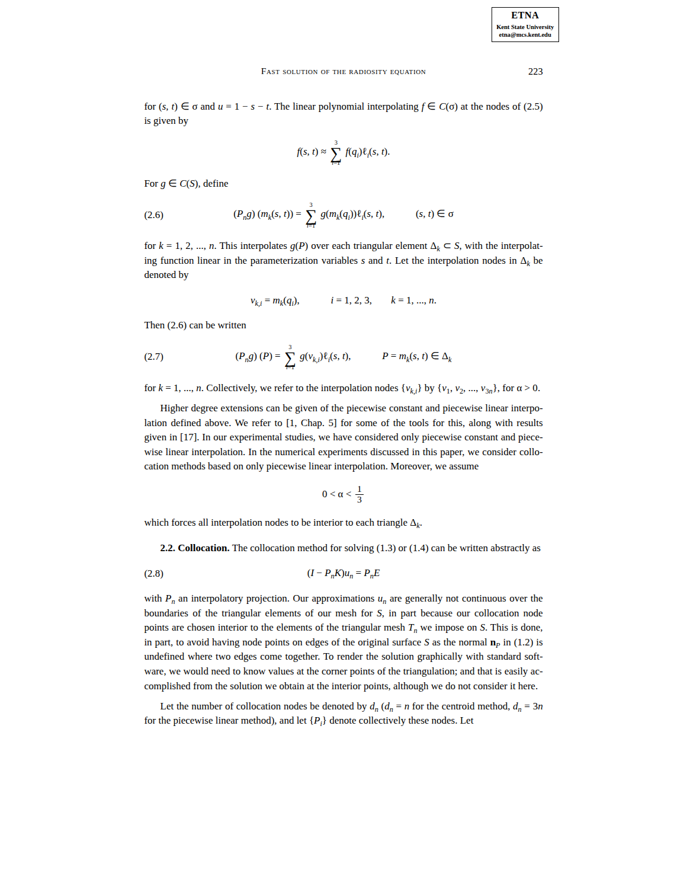ETNA Kent State University etna@mcs.kent.edu
Fast solution of the radiosity equation 223
for (s, t) ∈ σ and u = 1 − s − t. The linear polynomial interpolating f ∈ C(σ) at the nodes of (2.5) is given by
f(s, t) ≈ 3 ∑ i=1 f(qi)ℓi(s, t).
For g ∈ C(S), define
(2.6) (Png) (mk(s, t)) = 3 ∑ i=1 g(mk(qi))ℓi(s, t), (s, t) ∈ σ
for k = 1, 2, ..., n. This interpolates g(P) over each triangular element Δk ⊂ S, with the interpolating function linear in the parameterization variables s and t. Let the interpolation nodes in Δk be denoted by
vk,i = mk(qi), i = 1, 2, 3, k = 1, ..., n.
Then (2.6) can be written
(2.7) (Png) (P) = 3 ∑ i=1 g(vk,i)ℓi(s, t), P = mk(s, t) ∈ Δk
for k = 1, ..., n. Collectively, we refer to the interpolation nodes {vk,i} by {v1, v2, ..., v3n}, for α > 0.
Higher degree extensions can be given of the piecewise constant and piecewise linear interpolation defined above. We refer to [1, Chap. 5] for some of the tools for this, along with results given in [17]. In our experimental studies, we have considered only piecewise constant and piecewise linear interpolation. In the numerical experiments discussed in this paper, we consider collocation methods based on only piecewise linear interpolation. Moreover, we assume
0 < α < 13
which forces all interpolation nodes to be interior to each triangle Δk.
2.2. Collocation. The collocation method for solving (1.3) or (1.4) can be written abstractly as
(2.8) (I − PnK)un = PnE
with Pn an interpolatory projection. Our approximations un are generally not continuous over the boundaries of the triangular elements of our mesh for S, in part because our collocation node points are chosen interior to the elements of the triangular mesh Tn we impose on S. This is done, in part, to avoid having node points on edges of the original surface S as the normal nP in (1.2) is undefined where two edges come together. To render the solution graphically with standard software, we would need to know values at the corner points of the triangulation; and that is easily accomplished from the solution we obtain at the interior points, although we do not consider it here.
Let the number of collocation nodes be denoted by dn (dn = n for the centroid method, dn = 3n for the piecewise linear method), and let {Pi} denote collectively these nodes. Let